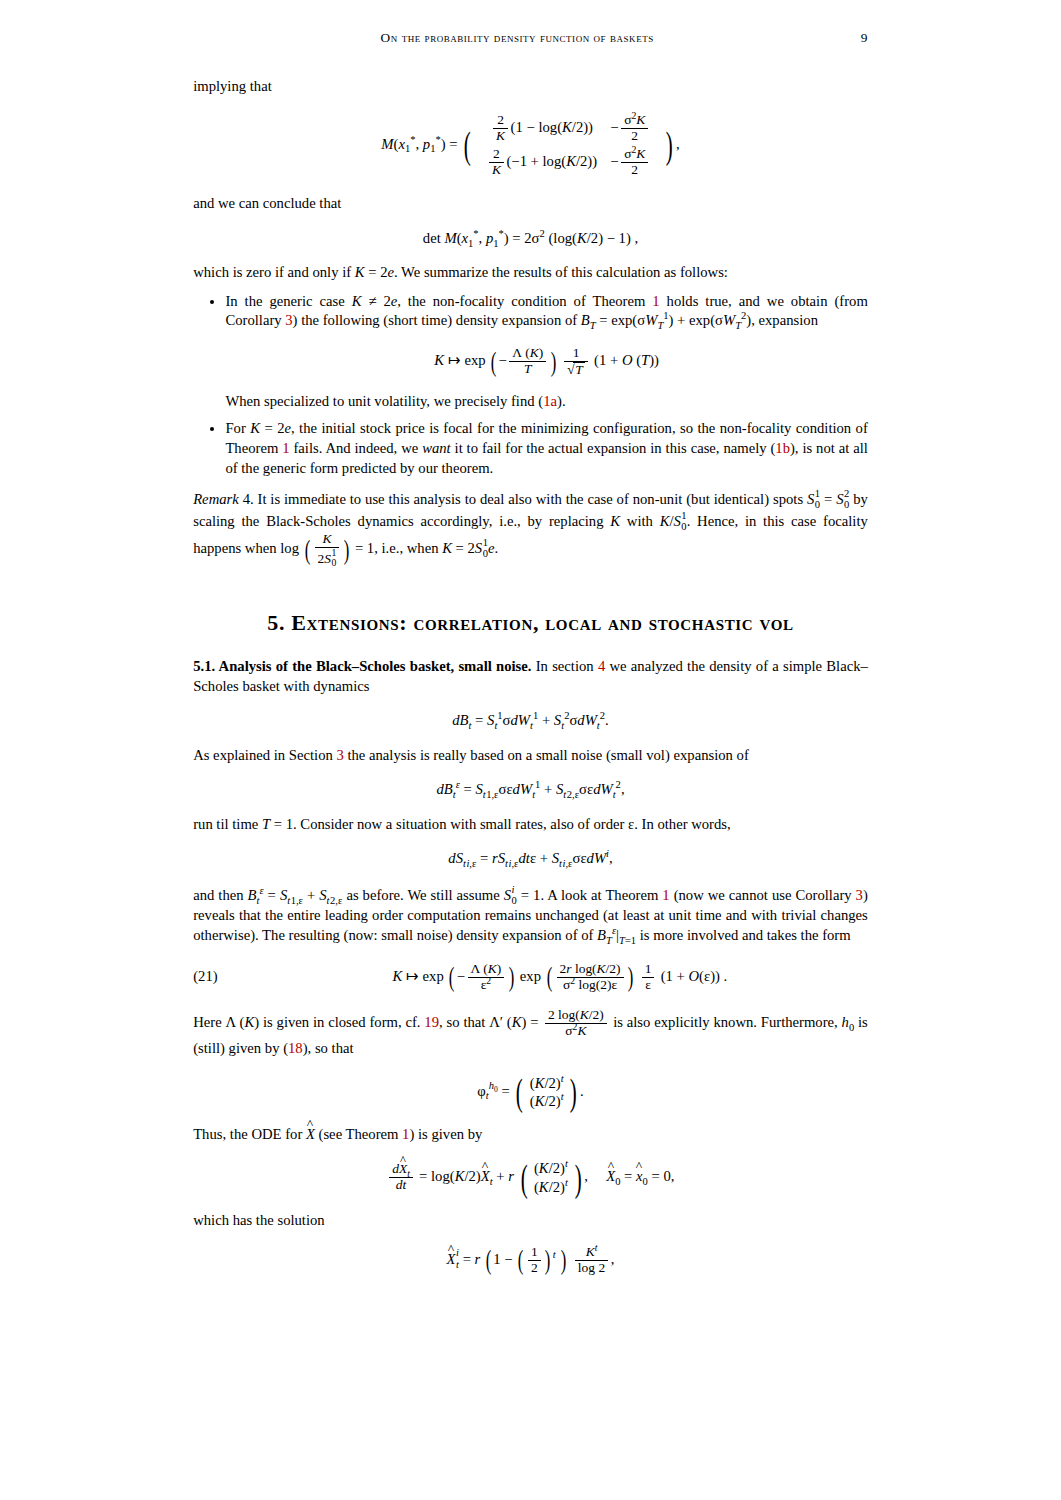On the probability density function of baskets 9
implying that
M(x1*, p1*) = (
| 2 K (1 − log( K /2)) | − σ 2 K 2 |
| 2 K (−1 + log( K /2)) | − σ 2 K 2 |
),
and we can conclude that
det M(x1*, p1*) = 2σ2 (log(K/2) − 1) ,
which is zero if and only if K = 2e. We summarize the results of this calculation as follows:
In the generic case K ≠ 2e, the non-focality condition of Theorem 1 holds true, and we obtain (from Corollary 3) the following (short time) density expansion of BT = exp(σWT1) + exp(σWT2), expansion
K ↦ exp (−Λ (K) T) 1√T (1 + O (T))
When specialized to unit volatility, we precisely find (1a).
For K = 2e, the initial stock price is focal for the minimizing configuration, so the non-focality condition of Theorem 1 fails. And indeed, we want it to fail for the actual expansion in this case, namely (1b), is not at all of the generic form predicted by our theorem.
Remark 4. It is immediate to use this analysis to deal also with the case of non-unit (but identical) spots S 10 = S 20 by scaling the Black-Scholes dynamics accordingly, i.e., by replacing K with K/S 10. Hence, in this case focality happens when log (K 2S 10) = 1, i.e., when K = 2S 10 e.
5. Extensions: correlation, local and stochastic vol
5.1. Analysis of the Black–Scholes basket, small noise. In section 4 we analyzed the density of a simple Black–Scholes basket with dynamics
dBt = St1σdWt1 + St2σdWt2.
As explained in Section 3 the analysis is really based on a small noise (small vol) expansion of
dBtε = St 1,εσεdWt1 + St 2,εσεdWt2,
run til time T = 1. Consider now a situation with small rates, also of order ε. In other words,
dSt i,ε = rSt i,ε dtε + St i,εσεdWi,
and then Btε = St 1,ε + St 2,ε as before. We still assume Si0 = 1. A look at Theorem 1 (now we cannot use Corollary 3) reveals that the entire leading order computation remains unchanged (at least at unit time and with trivial changes otherwise). The resulting (now: small noise) density expansion of of BTε|T=1 is more involved and takes the form
(21) K ↦ exp (−Λ (K) ε2) exp (2r log(K/2) σ2 log(2)ε) 1 ε (1 + O(ε)) .
Here Λ (K) is given in closed form, cf. 19, so that Λ′ (K) = 2 log(K/2) σ2K is also explicitly known. Furthermore, h0 is (still) given by (18), so that
φth0 = ( (K/2)t (K/2)t ).
Thus, the ODE for X (see Theorem 1) is given by
dXt dt = log(K/2)Xt + r ( (K/2)t (K/2)t ), X0 = x0 = 0,
which has the solution
Xit = r (1 − (12)t ) Kt log 2,